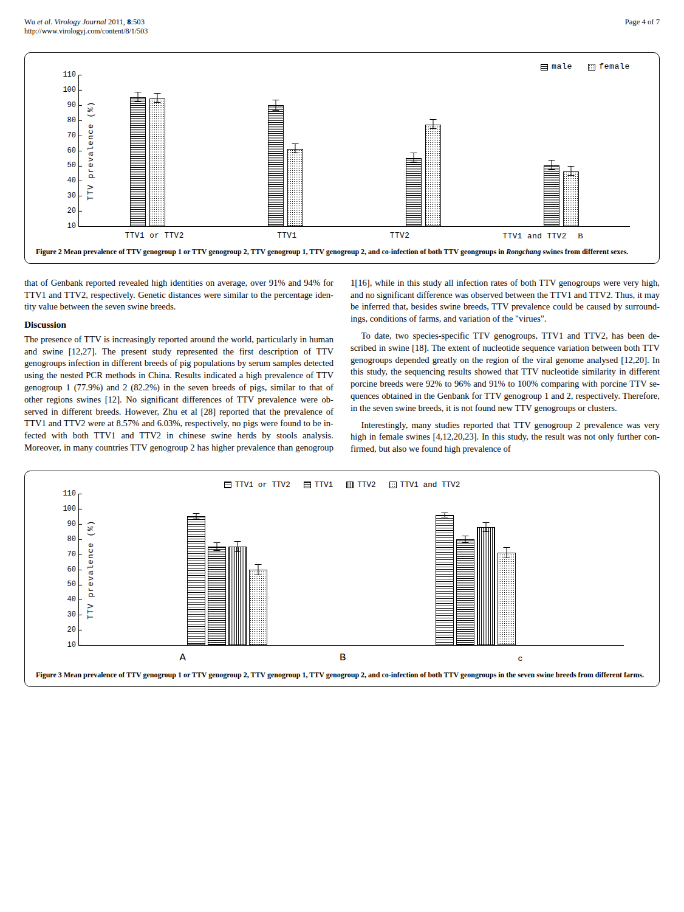Wu et al. Virology Journal 2011, 8:503
http://www.virologyj.com/content/8/1/503
Page 4 of 7
male female
TTV prevalence (%)
110
100
90
80
70
60
50
40
30
20
10
TTV1 or TTV2 TTV1 TTV2 TTV1 and TTV2 B
Figure 2 Mean prevalence of TTV genogroup 1 or TTV genogroup 2, TTV genogroup 1, TTV genogroup 2, and co-infection of both TTV geongroups in Rongchang swines from different sexes.
that of Genbank reported revealed high identities on average, over 91% and 94% for TTV1 and TTV2, respectively. Genetic distances were similar to the percentage identity value between the seven swine breeds.
Discussion
The presence of TTV is increasingly reported around the world, particularly in human and swine [12,27]. The present study represented the first description of TTV genogroups infection in different breeds of pig populations by serum samples detected using the nested PCR methods in China. Results indicated a high prevalence of TTV genogroup 1 (77.9%) and 2 (82.2%) in the seven breeds of pigs, similar to that of other regions swines [12]. No significant differences of TTV prevalence were observed in different breeds. However, Zhu et al [28] reported that the prevalence of TTV1 and TTV2 were at 8.57% and 6.03%, respectively, no pigs were found to be infected with both TTV1 and TTV2 in chinese swine herds by stools analysis. Moreover, in many countries TTV genogroup 2 has higher prevalence than genogroup 1[16], while in this study all infection rates of both TTV genogroups were very high, and no significant difference was observed between the TTV1 and TTV2. Thus, it may be inferred that, besides swine breeds, TTV prevalence could be caused by surroundings, conditions of farms, and variation of the "virues".
To date, two species-specific TTV genogroups, TTV1 and TTV2, has been described in swine [18]. The extent of nucleotide sequence variation between both TTV genogroups depended greatly on the region of the viral genome analysed [12,20]. In this study, the sequencing results showed that TTV nucleotide similarity in different porcine breeds were 92% to 96% and 91% to 100% comparing with porcine TTV sequences obtained in the Genbank for TTV genogroup 1 and 2, respectively. Therefore, in the seven swine breeds, it is not found new TTV genogroups or clusters.
Interestingly, many studies reported that TTV genogroup 2 prevalence was very high in female swines [4,12,20,23]. In this study, the result was not only further confirmed, but also we found high prevalence of
TTV1 or TTV2 TTV1 TTV2 TTV1 and TTV2
TTV prevalence (%)
110
100
90
80
70
60
50
40
30
20
10
A B c
Figure 3 Mean prevalence of TTV genogroup 1 or TTV genogroup 2, TTV genogroup 1, TTV genogroup 2, and co-infection of both TTV geongroups in the seven swine breeds from different farms.